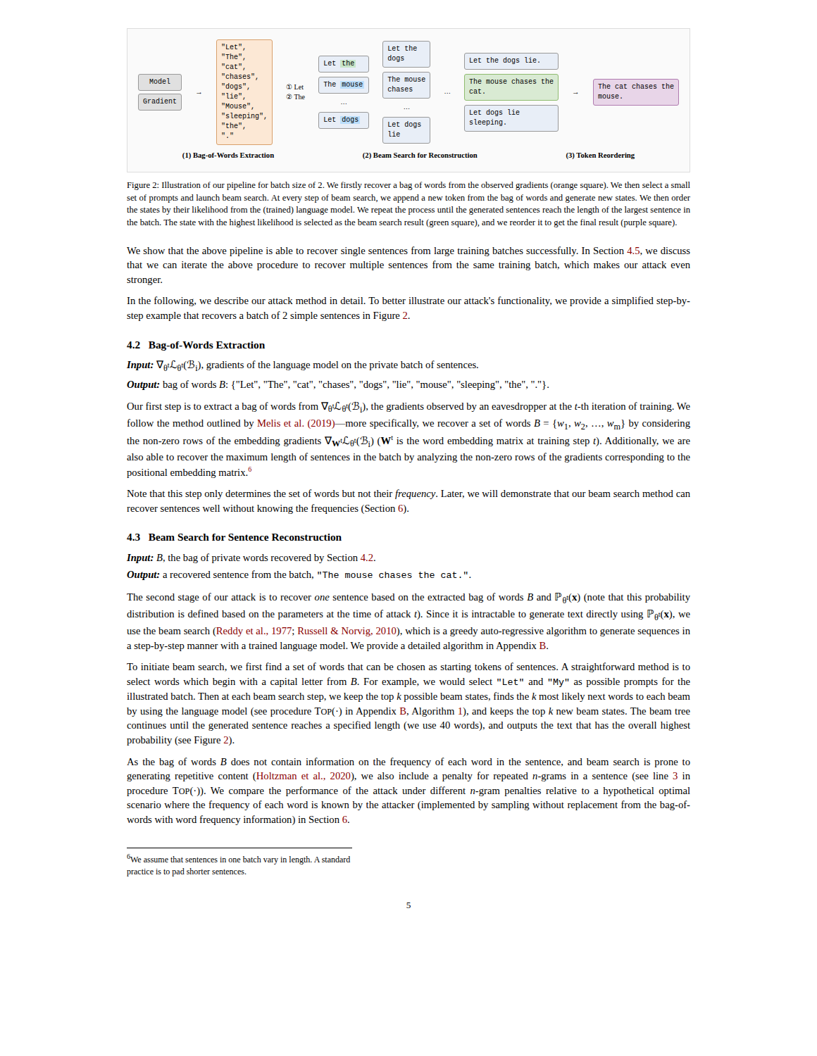Model
Gradient
→
"Let",
"The",
"cat",
"chases",
"dogs",
"lie",
"Mouse",
"sleeping",
"the",
"."
① Let
② The
Let the
The mouse
…
Let dogs
Let the
dogs
The mouse
chases
…
Let dogs
lie
…
Let the dogs lie.
The mouse chases the
cat.
Let dogs lie
sleeping.
→
The cat chases the
mouse.
(1) Bag-of-Words Extraction (2) Beam Search for Reconstruction (3) Token Reordering
Figure 2: Illustration of our pipeline for batch size of 2. We firstly recover a bag of words from the observed gradients (orange square). We then select a small set of prompts and launch beam search. At every step of beam search, we append a new token from the bag of words and generate new states. We then order the states by their likelihood from the (trained) language model. We repeat the process until the generated sentences reach the length of the largest sentence in the batch. The state with the highest likelihood is selected as the beam search result (green square), and we reorder it to get the final result (purple square).
We show that the above pipeline is able to recover single sentences from large training batches successfully. In Section 4.5, we discuss that we can iterate the above procedure to recover multiple sentences from the same training batch, which makes our attack even stronger.
In the following, we describe our attack method in detail. To better illustrate our attack's functionality, we provide a simplified step-by-step example that recovers a batch of 2 simple sentences in Figure 2.
4.2 Bag-of-Words Extraction
Input: ∇θtℒθt(ℬi), gradients of the language model on the private batch of sentences.
Output: bag of words B: {"Let", "The", "cat", "chases", "dogs", "lie", "mouse", "sleeping", "the", "."}.
Our first step is to extract a bag of words from ∇θtℒθt(ℬi), the gradients observed by an eavesdropper at the t-th iteration of training. We follow the method outlined by Melis et al. (2019)—more specifically, we recover a set of words B = {w1, w2, …, wm} by considering the non-zero rows of the embedding gradients ∇Wtℒθt(ℬi) (Wt is the word embedding matrix at training step t). Additionally, we are also able to recover the maximum length of sentences in the batch by analyzing the non-zero rows of the gradients corresponding to the positional embedding matrix.6
Note that this step only determines the set of words but not their frequency. Later, we will demonstrate that our beam search method can recover sentences well without knowing the frequencies (Section 6).
4.3 Beam Search for Sentence Reconstruction
Input: B, the bag of private words recovered by Section 4.2.
Output: a recovered sentence from the batch, "The mouse chases the cat.".
The second stage of our attack is to recover one sentence based on the extracted bag of words B and ℙθt(x) (note that this probability distribution is defined based on the parameters at the time of attack t). Since it is intractable to generate text directly using ℙθt(x), we use the beam search (Reddy et al., 1977; Russell & Norvig, 2010), which is a greedy auto-regressive algorithm to generate sequences in a step-by-step manner with a trained language model. We provide a detailed algorithm in Appendix B.
To initiate beam search, we first find a set of words that can be chosen as starting tokens of sentences. A straightforward method is to select words which begin with a capital letter from B. For example, we would select "Let" and "My" as possible prompts for the illustrated batch. Then at each beam search step, we keep the top k possible beam states, finds the k most likely next words to each beam by using the language model (see procedure TOP(·) in Appendix B, Algorithm 1), and keeps the top k new beam states. The beam tree continues until the generated sentence reaches a specified length (we use 40 words), and outputs the text that has the overall highest probability (see Figure 2).
As the bag of words B does not contain information on the frequency of each word in the sentence, and beam search is prone to generating repetitive content (Holtzman et al., 2020), we also include a penalty for repeated n-grams in a sentence (see line 3 in procedure TOP(·)). We compare the performance of the attack under different n-gram penalties relative to a hypothetical optimal scenario where the frequency of each word is known by the attacker (implemented by sampling without replacement from the bag-of-words with word frequency information) in Section 6.
6We assume that sentences in one batch vary in length. A standard practice is to pad shorter sentences.
5